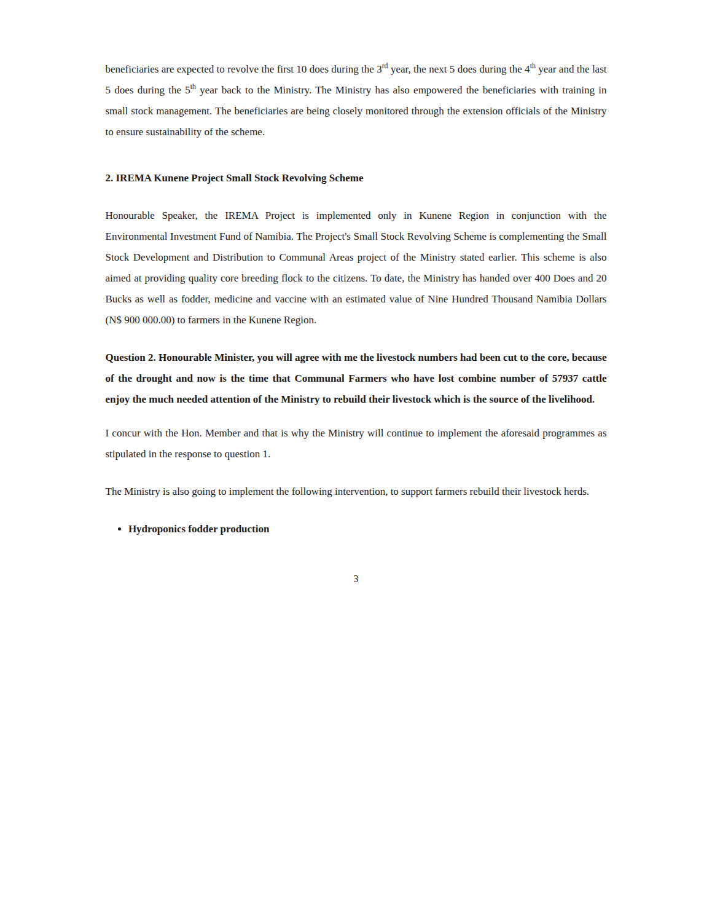beneficiaries are expected to revolve the first 10 does during the 3rd year, the next 5 does during the 4th year and the last 5 does during the 5th year back to the Ministry. The Ministry has also empowered the beneficiaries with training in small stock management. The beneficiaries are being closely monitored through the extension officials of the Ministry to ensure sustainability of the scheme.
2. IREMA Kunene Project Small Stock Revolving Scheme
Honourable Speaker, the IREMA Project is implemented only in Kunene Region in conjunction with the Environmental Investment Fund of Namibia. The Project's Small Stock Revolving Scheme is complementing the Small Stock Development and Distribution to Communal Areas project of the Ministry stated earlier. This scheme is also aimed at providing quality core breeding flock to the citizens. To date, the Ministry has handed over 400 Does and 20 Bucks as well as fodder, medicine and vaccine with an estimated value of Nine Hundred Thousand Namibia Dollars (N$ 900 000.00) to farmers in the Kunene Region.
Question 2. Honourable Minister, you will agree with me the livestock numbers had been cut to the core, because of the drought and now is the time that Communal Farmers who have lost combine number of 57937 cattle enjoy the much needed attention of the Ministry to rebuild their livestock which is the source of the livelihood.
I concur with the Hon. Member and that is why the Ministry will continue to implement the aforesaid programmes as stipulated in the response to question 1.
The Ministry is also going to implement the following intervention, to support farmers rebuild their livestock herds.
Hydroponics fodder production
3